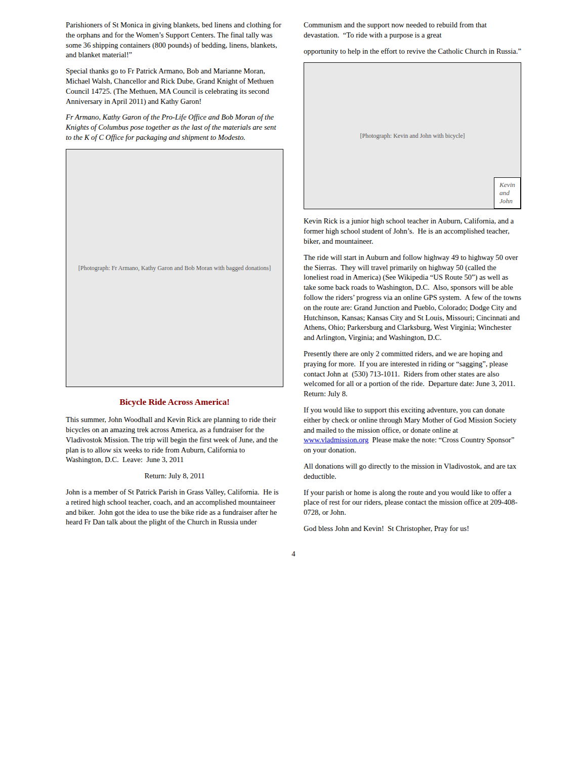Parishioners of St Monica in giving blankets, bed linens and clothing for the orphans and for the Women’s Support Centers. The final tally was some 36 shipping containers (800 pounds) of bedding, linens, blankets, and blanket material!”
Special thanks go to Fr Patrick Armano, Bob and Marianne Moran, Michael Walsh, Chancellor and Rick Dube, Grand Knight of Methuen Council 14725. (The Methuen, MA Council is celebrating its second Anniversary in April 2011) and Kathy Garon!
Fr Armano, Kathy Garon of the Pro-Life Office and Bob Moran of the Knights of Columbus pose together as the last of the materials are sent to the K of C Office for packaging and shipment to Modesto.
[Photograph: Fr Armano, Kathy Garon and Bob Moran with bagged donations]
Bicycle Ride Across America!
This summer, John Woodhall and Kevin Rick are planning to ride their bicycles on an amazing trek across America, as a fundraiser for the Vladivostok Mission. The trip will begin the first week of June, and the plan is to allow six weeks to ride from Auburn, California to Washington, D.C. Leave: June 3, 2011
Return: July 8, 2011
John is a member of St Patrick Parish in Grass Valley, California. He is a retired high school teacher, coach, and an accomplished mountaineer and biker. John got the idea to use the bike ride as a fundraiser after he heard Fr Dan talk about the plight of the Church in Russia under Communism and the support now needed to rebuild from that devastation. “To ride with a purpose is a great
opportunity to help in the effort to revive the Catholic Church in Russia.”
[Photograph: Kevin and John with bicycle]
Kevin
and
John
Kevin Rick is a junior high school teacher in Auburn, California, and a former high school student of John’s. He is an accomplished teacher, biker, and mountaineer.
The ride will start in Auburn and follow highway 49 to highway 50 over the Sierras. They will travel primarily on highway 50 (called the loneliest road in America) (See Wikipedia “US Route 50”) as well as take some back roads to Washington, D.C. Also, sponsors will be able follow the riders’ progress via an online GPS system. A few of the towns on the route are: Grand Junction and Pueblo, Colorado; Dodge City and Hutchinson, Kansas; Kansas City and St Louis, Missouri; Cincinnati and Athens, Ohio; Parkersburg and Clarksburg, West Virginia; Winchester and Arlington, Virginia; and Washington, D.C.
Presently there are only 2 committed riders, and we are hoping and praying for more. If you are interested in riding or “sagging”, please contact John at (530) 713-1011. Riders from other states are also welcomed for all or a portion of the ride. Departure date: June 3, 2011. Return: July 8.
If you would like to support this exciting adventure, you can donate either by check or online through Mary Mother of God Mission Society and mailed to the mission office, or donate online at www.vladmission.org Please make the note: “Cross Country Sponsor” on your donation.
All donations will go directly to the mission in Vladivostok, and are tax deductible.
If your parish or home is along the route and you would like to offer a place of rest for our riders, please contact the mission office at 209-408-0728, or John.
God bless John and Kevin! St Christopher, Pray for us!
4